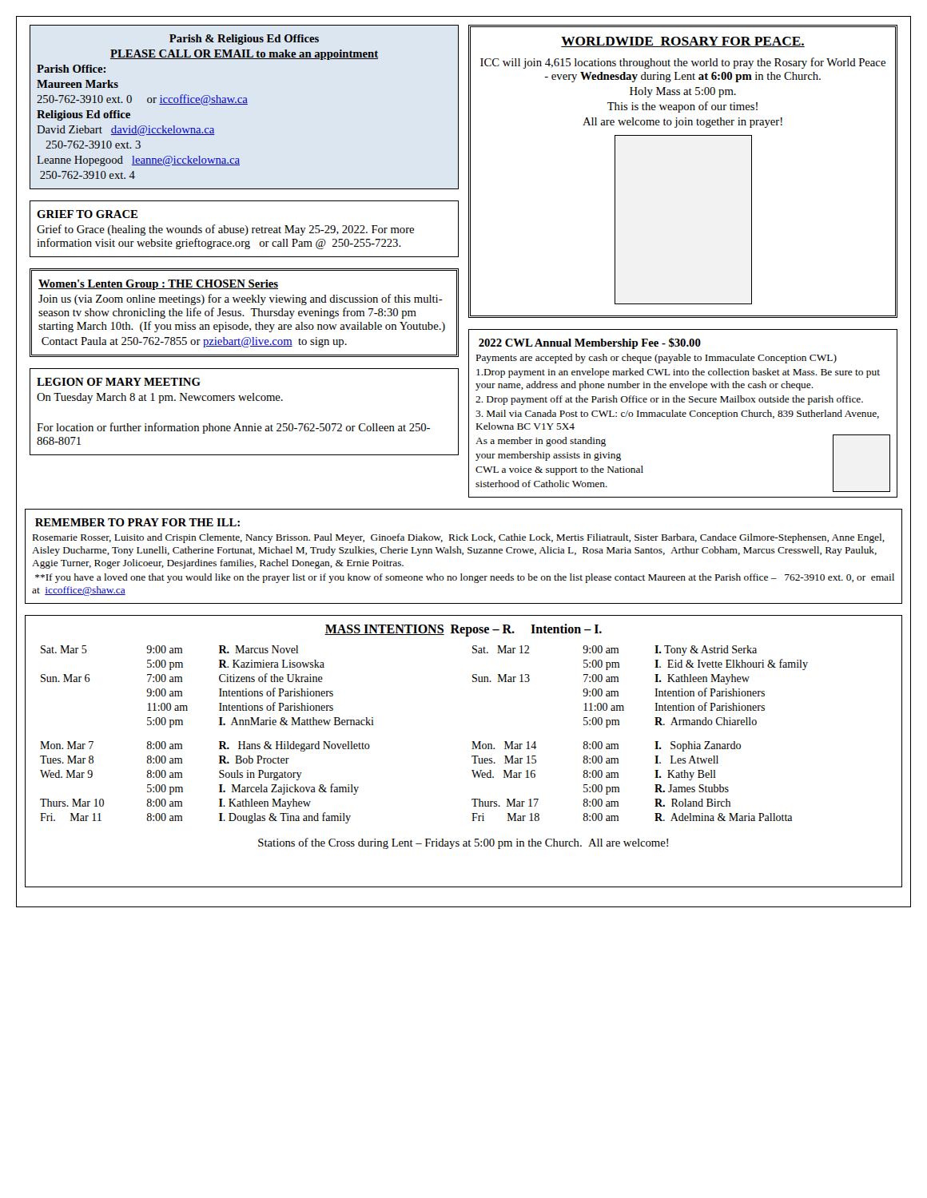| Parish & Religious Ed Offices PLEASE CALL OR EMAIL to make an appointment Parish Office: Maureen Marks 250-762-3910 ext. 0 or iccoffice@shaw.ca Religious Ed office David Ziebart david@icckelowna.ca 250-762-3910 ext. 3 Leanne Hopegood leanne@icckelowna.ca 250-762-3910 ext. 4 GRIEF TO GRACE Grief to Grace (healing the wounds of abuse) retreat May 25-29, 2022. For more information visit our website grieftograce.org or call Pam @ 250-255-7223. Women's Lenten Group : THE CHOSEN Series Join us (via Zoom online meetings) for a weekly viewing and discussion of this multi-season tv show chronicling the life of Jesus. Thursday evenings from 7-8:30 pm starting March 10th. (If you miss an episode, they are also now available on Youtube.) Contact Paula at 250-762-7855 or pziebart@live.com to sign up. LEGION OF MARY MEETING On Tuesday March 8 at 1 pm. Newcomers welcome. For location or further information phone Annie at 250-762-5072 or Colleen at 250-868-8071 | WORLDWIDE ROSARY FOR PEACE. ICC will join 4,615 locations throughout the world to pray the Rosary for World Peace - every Wednesday during Lent at 6:00 pm in the Church. Holy Mass at 5:00 pm. This is the weapon of our times! All are welcome to join together in prayer! 2022 CWL Annual Membership Fee - $30.00 Payments are accepted by cash or cheque (payable to Immaculate Conception CWL) 1.Drop payment in an envelope marked CWL into the collection basket at Mass. Be sure to put your name, address and phone number in the envelope with the cash or cheque. 2. Drop payment off at the Parish Office or in the Secure Mailbox outside the parish office. 3. Mail via Canada Post to CWL: c/o Immaculate Conception Church, 839 Sutherland Avenue, Kelowna BC V1Y 5X4 As a member in good standing your membership assists in giving CWL a voice & support to the National sisterhood of Catholic Women. |
REMEMBER TO PRAY FOR THE ILL:
Rosemarie Rosser, Luisito and Crispin Clemente, Nancy Brisson. Paul Meyer, Ginoefa Diakow, Rick Lock, Cathie Lock, Mertis Filiatrault, Sister Barbara, Candace Gilmore-Stephensen, Anne Engel, Aisley Ducharme, Tony Lunelli, Catherine Fortunat, Michael M, Trudy Szulkies, Cherie Lynn Walsh, Suzanne Crowe, Alicia L, Rosa Maria Santos, Arthur Cobham, Marcus Cresswell, Ray Pauluk, Aggie Turner, Roger Jolicoeur, Desjardines families, Rachel Donegan, & Ernie Poitras.
**If you have a loved one that you would like on the prayer list or if you know of someone who no longer needs to be on the list please contact Maureen at the Parish office – 762-3910 ext. 0, or email at iccoffice@shaw.ca
MASS INTENTIONS Repose – R. Intention – I.
| / Sat. Mar 5 / 9:00 am / R. Marcus Novel / / / 5:00 pm / R . Kazimiera Lisowska / / Sun. Mar 6 / 7:00 am / Citizens of the Ukraine / / / 9:00 am / Intentions of Parishioners / / / 11:00 am / Intentions of Parishioners / / / 5:00 pm / I. AnnMarie & Matthew Bernacki / / Mon. Mar 7 / 8:00 am / R. Hans & Hildegard Novelletto / / Tues. Mar 8 / 8:00 am / R. Bob Procter / / Wed. Mar 9 / 8:00 am / Souls in Purgatory / / / 5:00 pm / I. Marcela Zajickova & family / / Thurs. Mar 10 / 8:00 am / I . Kathleen Mayhew / / Fri. Mar 11 / 8:00 am / I . Douglas & Tina and family / | / Sat. Mar 12 / 9:00 am / I. Tony & Astrid Serka / / / 5:00 pm / I . Eid & Ivette Elkhouri & family / / Sun. Mar 13 / 7:00 am / I. Kathleen Mayhew / / / 9:00 am / Intention of Parishioners / / / 11:00 am / Intention of Parishioners / / / 5:00 pm / R . Armando Chiarello / / Mon. Mar 14 / 8:00 am / I. Sophia Zanardo / / Tues. Mar 15 / 8:00 am / I . Les Atwell / / Wed. Mar 16 / 8:00 am / I. Kathy Bell / / / 5:00 pm / R. James Stubbs / / Thurs. Mar 17 / 8:00 am / R. Roland Birch / / Fri Mar 18 / 8:00 am / R . Adelmina & Maria Pallotta / |
Stations of the Cross during Lent – Fridays at 5:00 pm in the Church. All are welcome!